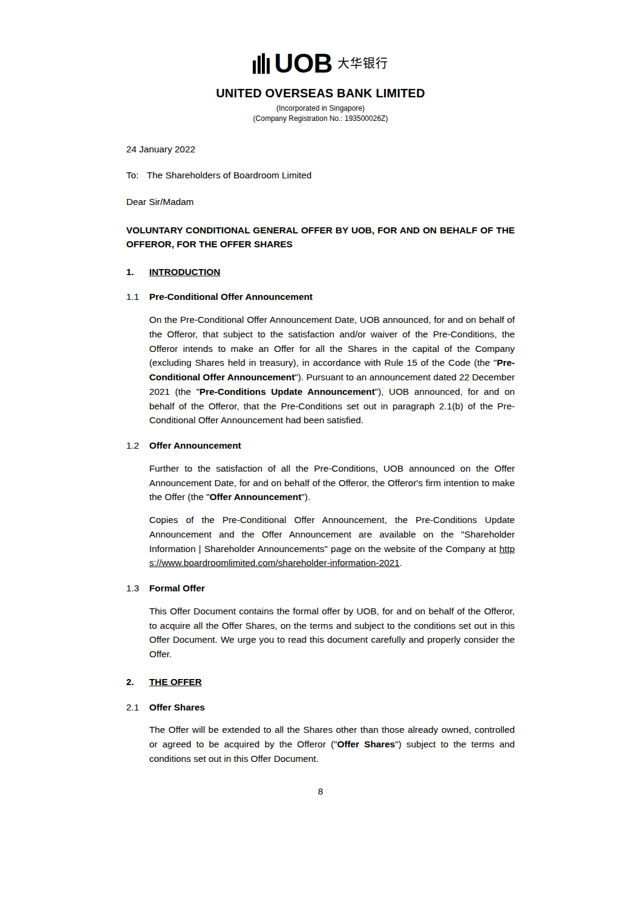UOB 大华银行
UNITED OVERSEAS BANK LIMITED
(Incorporated in Singapore)
(Company Registration No.: 193500026Z)
24 January 2022
To: The Shareholders of Boardroom Limited
Dear Sir/Madam
VOLUNTARY CONDITIONAL GENERAL OFFER BY UOB, FOR AND ON BEHALF OF THE OFFEROR, FOR THE OFFER SHARES
1. INTRODUCTION
1.1 Pre-Conditional Offer Announcement
On the Pre-Conditional Offer Announcement Date, UOB announced, for and on behalf of the Offeror, that subject to the satisfaction and/or waiver of the Pre-Conditions, the Offeror intends to make an Offer for all the Shares in the capital of the Company (excluding Shares held in treasury), in accordance with Rule 15 of the Code (the "Pre-Conditional Offer Announcement"). Pursuant to an announcement dated 22 December 2021 (the "Pre-Conditions Update Announcement"), UOB announced, for and on behalf of the Offeror, that the Pre-Conditions set out in paragraph 2.1(b) of the Pre-Conditional Offer Announcement had been satisfied.
1.2 Offer Announcement
Further to the satisfaction of all the Pre-Conditions, UOB announced on the Offer Announcement Date, for and on behalf of the Offeror, the Offeror's firm intention to make the Offer (the "Offer Announcement").
Copies of the Pre-Conditional Offer Announcement, the Pre-Conditions Update Announcement and the Offer Announcement are available on the "Shareholder Information | Shareholder Announcements" page on the website of the Company at https://www.boardroomlimited.com/shareholder-information-2021.
1.3 Formal Offer
This Offer Document contains the formal offer by UOB, for and on behalf of the Offeror, to acquire all the Offer Shares, on the terms and subject to the conditions set out in this Offer Document. We urge you to read this document carefully and properly consider the Offer.
2. THE OFFER
2.1 Offer Shares
The Offer will be extended to all the Shares other than those already owned, controlled or agreed to be acquired by the Offeror ("Offer Shares") subject to the terms and conditions set out in this Offer Document.
8